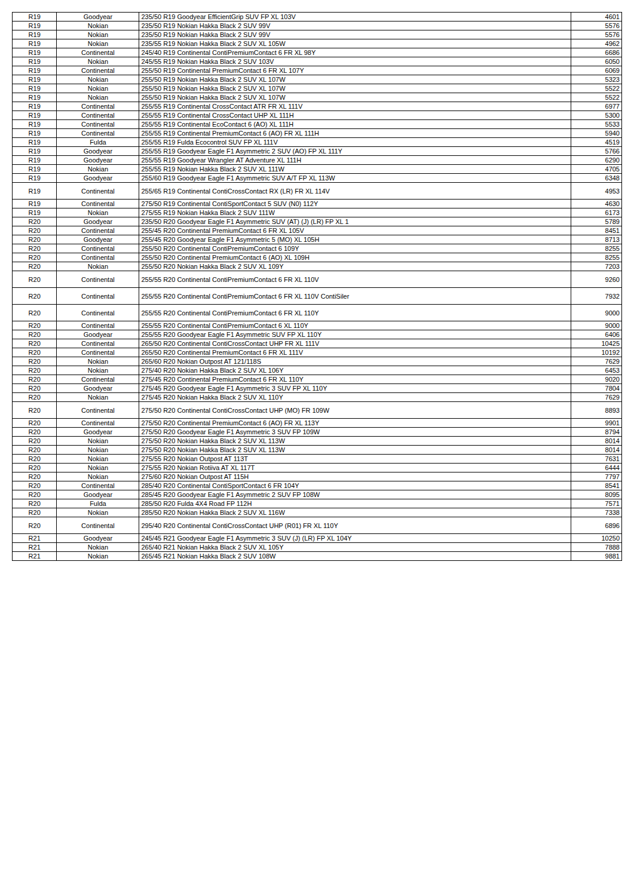| R19 | Goodyear | 235/50 R19 Goodyear EfficientGrip SUV FP XL 103V | 4601 |
| R19 | Nokian | 235/50 R19 Nokian Hakka Black 2 SUV 99V | 5576 |
| R19 | Nokian | 235/50 R19 Nokian Hakka Black 2 SUV 99V | 5576 |
| R19 | Nokian | 235/55 R19 Nokian Hakka Black 2 SUV XL 105W | 4962 |
| R19 | Continental | 245/40 R19 Continental ContiPremiumContact 6 FR XL 98Y | 6686 |
| R19 | Nokian | 245/55 R19 Nokian Hakka Black 2 SUV 103V | 6050 |
| R19 | Continental | 255/50 R19 Continental PremiumContact 6 FR XL 107Y | 6069 |
| R19 | Nokian | 255/50 R19 Nokian Hakka Black 2 SUV XL 107W | 5323 |
| R19 | Nokian | 255/50 R19 Nokian Hakka Black 2 SUV XL 107W | 5522 |
| R19 | Nokian | 255/50 R19 Nokian Hakka Black 2 SUV XL 107W | 5522 |
| R19 | Continental | 255/55 R19 Continental CrossContact ATR FR XL 111V | 6977 |
| R19 | Continental | 255/55 R19 Continental CrossContact UHP XL 111H | 5300 |
| R19 | Continental | 255/55 R19 Continental EcoContact 6 (AO) XL 111H | 5533 |
| R19 | Continental | 255/55 R19 Continental PremiumContact 6 (AO) FR XL 111H | 5940 |
| R19 | Fulda | 255/55 R19 Fulda Ecocontrol SUV FP XL 111V | 4519 |
| R19 | Goodyear | 255/55 R19 Goodyear Eagle F1 Asymmetric 2 SUV (AO) FP XL 111Y | 5766 |
| R19 | Goodyear | 255/55 R19 Goodyear Wrangler AT Adventure XL 111H | 6290 |
| R19 | Nokian | 255/55 R19 Nokian Hakka Black 2 SUV XL 111W | 4705 |
| R19 | Goodyear | 255/60 R19 Goodyear Eagle F1 Asymmetric SUV A/T FP XL 113W | 6348 |
| R19 | Continental | 255/65 R19 Continental ContiCrossContact RX (LR) FR XL 114V | 4953 |
| R19 | Continental | 275/50 R19 Continental ContiSportContact 5 SUV (N0) 112Y | 4630 |
| R19 | Nokian | 275/55 R19 Nokian Hakka Black 2 SUV 111W | 6173 |
| R20 | Goodyear | 235/50 R20 Goodyear Eagle F1 Asymmetric SUV (AT) (J) (LR) FP XL 1 | 5789 |
| R20 | Continental | 255/45 R20 Continental PremiumContact 6 FR XL 105V | 8451 |
| R20 | Goodyear | 255/45 R20 Goodyear Eagle F1 Asymmetric 5 (MO) XL 105H | 8713 |
| R20 | Continental | 255/50 R20 Continental ContiPremiumContact 6 109Y | 8255 |
| R20 | Continental | 255/50 R20 Continental PremiumContact 6 (AO) XL 109H | 8255 |
| R20 | Nokian | 255/50 R20 Nokian Hakka Black 2 SUV XL 109Y | 7203 |
| R20 | Continental | 255/55 R20 Continental ContiPremiumContact 6 FR XL 110V | 9260 |
| R20 | Continental | 255/55 R20 Continental ContiPremiumContact 6 FR XL 110V ContiSiler | 7932 |
| R20 | Continental | 255/55 R20 Continental ContiPremiumContact 6 FR XL 110Y | 9000 |
| R20 | Continental | 255/55 R20 Continental ContiPremiumContact 6 XL 110Y | 9000 |
| R20 | Goodyear | 255/55 R20 Goodyear Eagle F1 Asymmetric SUV FP XL 110Y | 6406 |
| R20 | Continental | 265/50 R20 Continental ContiCrossContact UHP FR XL 111V | 10425 |
| R20 | Continental | 265/50 R20 Continental PremiumContact 6 FR XL 111V | 10192 |
| R20 | Nokian | 265/60 R20 Nokian Outpost AT 121/118S | 7629 |
| R20 | Nokian | 275/40 R20 Nokian Hakka Black 2 SUV XL 106Y | 6453 |
| R20 | Continental | 275/45 R20 Continental PremiumContact 6 FR XL 110Y | 9020 |
| R20 | Goodyear | 275/45 R20 Goodyear Eagle F1 Asymmetric 3 SUV FP XL 110Y | 7804 |
| R20 | Nokian | 275/45 R20 Nokian Hakka Black 2 SUV XL 110Y | 7629 |
| R20 | Continental | 275/50 R20 Continental ContiCrossContact UHP (MO) FR 109W | 8893 |
| R20 | Continental | 275/50 R20 Continental PremiumContact 6 (AO) FR XL 113Y | 9901 |
| R20 | Goodyear | 275/50 R20 Goodyear Eagle F1 Asymmetric 3 SUV FP 109W | 8794 |
| R20 | Nokian | 275/50 R20 Nokian Hakka Black 2 SUV XL 113W | 8014 |
| R20 | Nokian | 275/50 R20 Nokian Hakka Black 2 SUV XL 113W | 8014 |
| R20 | Nokian | 275/55 R20 Nokian Outpost AT 113T | 7631 |
| R20 | Nokian | 275/55 R20 Nokian Rotiiva AT XL 117T | 6444 |
| R20 | Nokian | 275/60 R20 Nokian Outpost AT 115H | 7797 |
| R20 | Continental | 285/40 R20 Continental ContiSportContact 6 FR 104Y | 8541 |
| R20 | Goodyear | 285/45 R20 Goodyear Eagle F1 Asymmetric 2 SUV FP 108W | 8095 |
| R20 | Fulda | 285/50 R20 Fulda 4X4 Road FP 112H | 7571 |
| R20 | Nokian | 285/50 R20 Nokian Hakka Black 2 SUV XL 116W | 7338 |
| R20 | Continental | 295/40 R20 Continental ContiCrossContact UHP (R01) FR XL 110Y | 6896 |
| R21 | Goodyear | 245/45 R21 Goodyear Eagle F1 Asymmetric 3 SUV (J) (LR) FP XL 104Y | 10250 |
| R21 | Nokian | 265/40 R21 Nokian Hakka Black 2 SUV XL 105Y | 7888 |
| R21 | Nokian | 265/45 R21 Nokian Hakka Black 2 SUV 108W | 9881 |